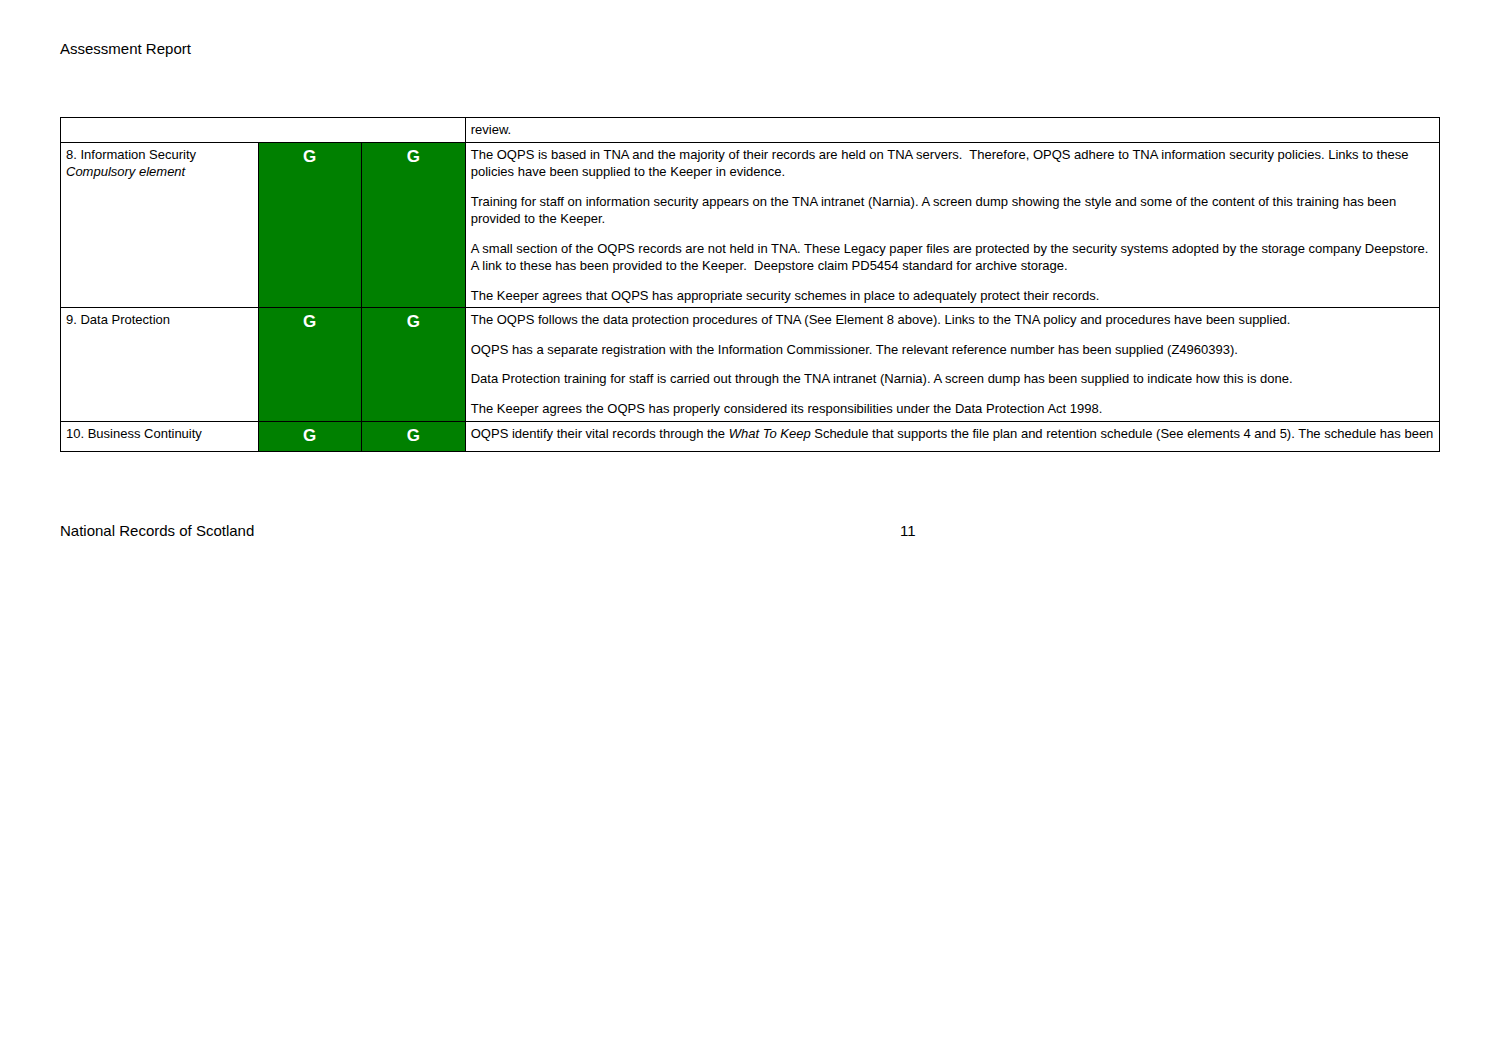Assessment Report
| | | | review. |
| 8. Information Security Compulsory element | G | G | The OQPS is based in TNA and the majority of their records are held on TNA servers. Therefore, OPQS adhere to TNA information security policies. Links to these policies have been supplied to the Keeper in evidence. Training for staff on information security appears on the TNA intranet (Narnia). A screen dump showing the style and some of the content of this training has been provided to the Keeper. A small section of the OQPS records are not held in TNA. These Legacy paper files are protected by the security systems adopted by the storage company Deepstore. A link to these has been provided to the Keeper. Deepstore claim PD5454 standard for archive storage. The Keeper agrees that OQPS has appropriate security schemes in place to adequately protect their records. |
| 9. Data Protection | G | G | The OQPS follows the data protection procedures of TNA (See Element 8 above). Links to the TNA policy and procedures have been supplied. OQPS has a separate registration with the Information Commissioner. The relevant reference number has been supplied (Z4960393). Data Protection training for staff is carried out through the TNA intranet (Narnia). A screen dump has been supplied to indicate how this is done. The Keeper agrees the OQPS has properly considered its responsibilities under the Data Protection Act 1998. |
| 10. Business Continuity | G | G | OQPS identify their vital records through the What To Keep Schedule that supports the file plan and retention schedule (See elements 4 and 5). The schedule has been |
National Records of Scotland
11